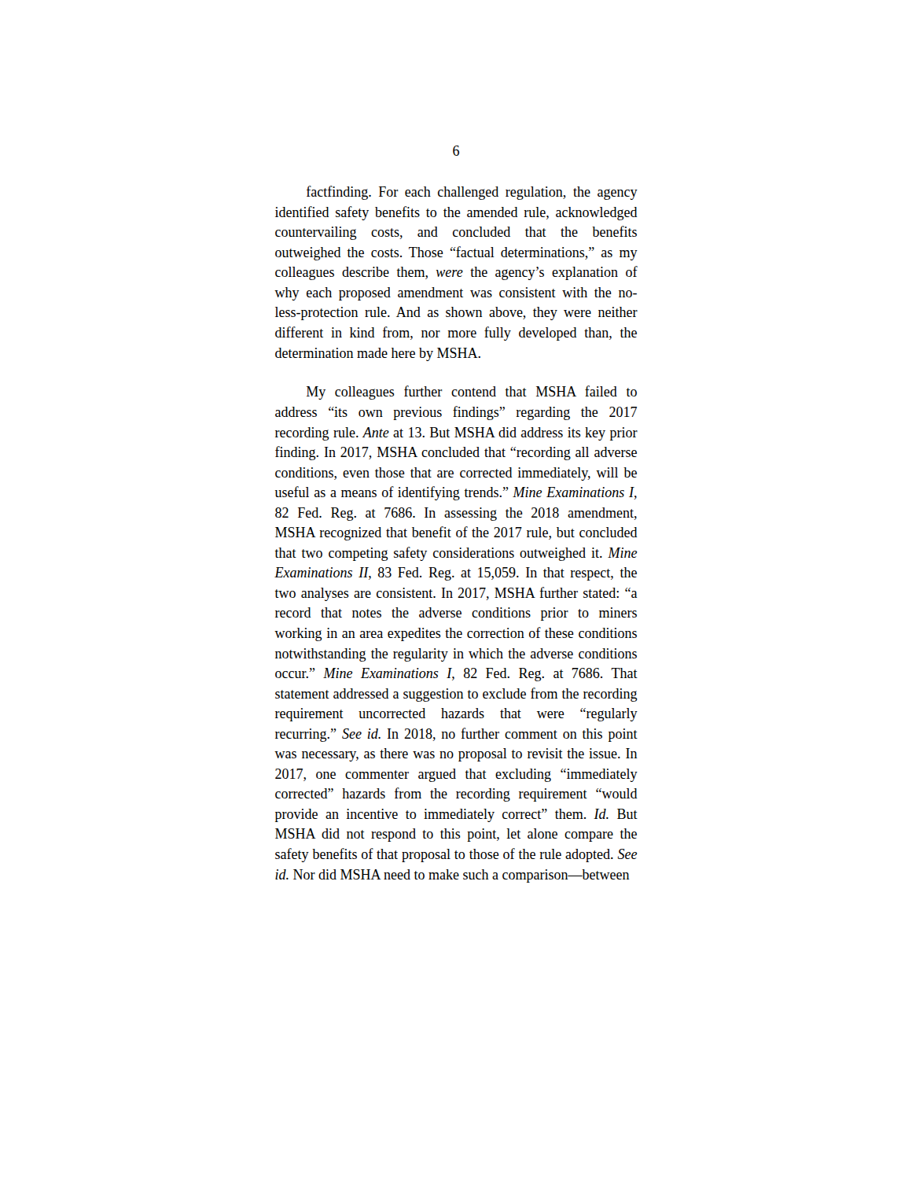6
factfinding. For each challenged regulation, the agency identified safety benefits to the amended rule, acknowledged countervailing costs, and concluded that the benefits outweighed the costs. Those “factual determinations,” as my colleagues describe them, were the agency’s explanation of why each proposed amendment was consistent with the no-less-protection rule. And as shown above, they were neither different in kind from, nor more fully developed than, the determination made here by MSHA.
My colleagues further contend that MSHA failed to address “its own previous findings” regarding the 2017 recording rule. Ante at 13. But MSHA did address its key prior finding. In 2017, MSHA concluded that “recording all adverse conditions, even those that are corrected immediately, will be useful as a means of identifying trends.” Mine Examinations I, 82 Fed. Reg. at 7686. In assessing the 2018 amendment, MSHA recognized that benefit of the 2017 rule, but concluded that two competing safety considerations outweighed it. Mine Examinations II, 83 Fed. Reg. at 15,059. In that respect, the two analyses are consistent. In 2017, MSHA further stated: “a record that notes the adverse conditions prior to miners working in an area expedites the correction of these conditions notwithstanding the regularity in which the adverse conditions occur.” Mine Examinations I, 82 Fed. Reg. at 7686. That statement addressed a suggestion to exclude from the recording requirement uncorrected hazards that were “regularly recurring.” See id. In 2018, no further comment on this point was necessary, as there was no proposal to revisit the issue. In 2017, one commenter argued that excluding “immediately corrected” hazards from the recording requirement “would provide an incentive to immediately correct” them. Id. But MSHA did not respond to this point, let alone compare the safety benefits of that proposal to those of the rule adopted. See id. Nor did MSHA need to make such a comparison—between